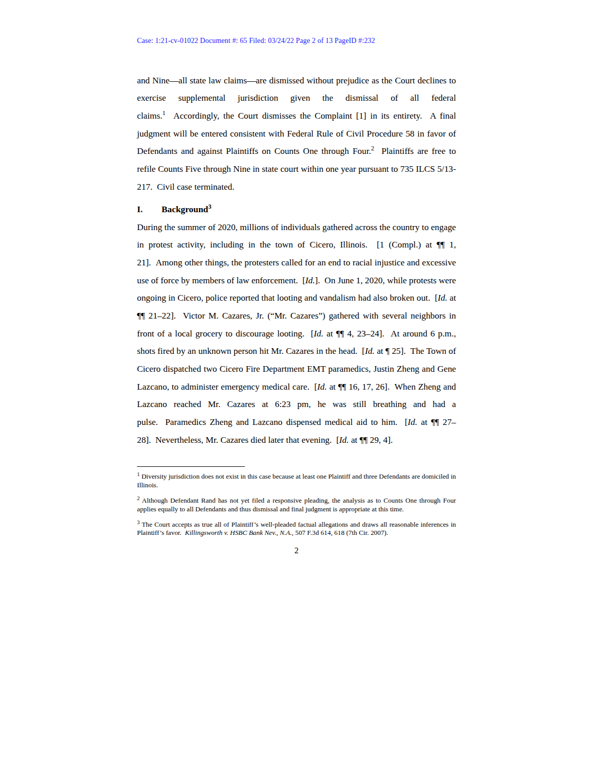Case: 1:21-cv-01022 Document #: 65 Filed: 03/24/22 Page 2 of 13 PageID #:232
and Nine—all state law claims—are dismissed without prejudice as the Court declines to exercise supplemental jurisdiction given the dismissal of all federal claims.1 Accordingly, the Court dismisses the Complaint [1] in its entirety. A final judgment will be entered consistent with Federal Rule of Civil Procedure 58 in favor of Defendants and against Plaintiffs on Counts One through Four.2 Plaintiffs are free to refile Counts Five through Nine in state court within one year pursuant to 735 ILCS 5/13-217. Civil case terminated.
I. Background3
During the summer of 2020, millions of individuals gathered across the country to engage in protest activity, including in the town of Cicero, Illinois. [1 (Compl.) at ¶¶ 1, 21]. Among other things, the protesters called for an end to racial injustice and excessive use of force by members of law enforcement. [Id.]. On June 1, 2020, while protests were ongoing in Cicero, police reported that looting and vandalism had also broken out. [Id. at ¶¶ 21–22]. Victor M. Cazares, Jr. (“Mr. Cazares”) gathered with several neighbors in front of a local grocery to discourage looting. [Id. at ¶¶ 4, 23–24]. At around 6 p.m., shots fired by an unknown person hit Mr. Cazares in the head. [Id. at ¶ 25]. The Town of Cicero dispatched two Cicero Fire Department EMT paramedics, Justin Zheng and Gene Lazcano, to administer emergency medical care. [Id. at ¶¶ 16, 17, 26]. When Zheng and Lazcano reached Mr. Cazares at 6:23 pm, he was still breathing and had a pulse. Paramedics Zheng and Lazcano dispensed medical aid to him. [Id. at ¶¶ 27–28]. Nevertheless, Mr. Cazares died later that evening. [Id. at ¶¶ 29, 4].
1 Diversity jurisdiction does not exist in this case because at least one Plaintiff and three Defendants are domiciled in Illinois.
2 Although Defendant Rand has not yet filed a responsive pleading, the analysis as to Counts One through Four applies equally to all Defendants and thus dismissal and final judgment is appropriate at this time.
3 The Court accepts as true all of Plaintiff’s well-pleaded factual allegations and draws all reasonable inferences in Plaintiff’s favor. Killingsworth v. HSBC Bank Nev., N.A., 507 F.3d 614, 618 (7th Cir. 2007).
2